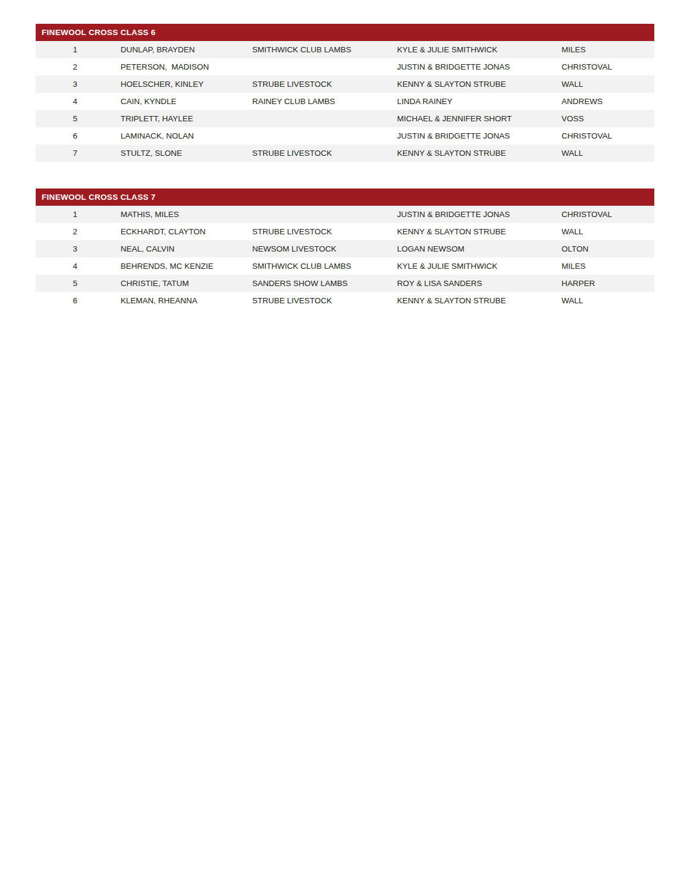FINEWOOL CROSS CLASS 6
| 1 | DUNLAP, BRAYDEN | SMITHWICK CLUB LAMBS | KYLE & JULIE SMITHWICK | MILES |
| 2 | PETERSON, MADISON | | JUSTIN & BRIDGETTE JONAS | CHRISTOVAL |
| 3 | HOELSCHER, KINLEY | STRUBE LIVESTOCK | KENNY & SLAYTON STRUBE | WALL |
| 4 | CAIN, KYNDLE | RAINEY CLUB LAMBS | LINDA RAINEY | ANDREWS |
| 5 | TRIPLETT, HAYLEE | | MICHAEL & JENNIFER SHORT | VOSS |
| 6 | LAMINACK, NOLAN | | JUSTIN & BRIDGETTE JONAS | CHRISTOVAL |
| 7 | STULTZ, SLONE | STRUBE LIVESTOCK | KENNY & SLAYTON STRUBE | WALL |
FINEWOOL CROSS CLASS 7
| 1 | MATHIS, MILES | | JUSTIN & BRIDGETTE JONAS | CHRISTOVAL |
| 2 | ECKHARDT, CLAYTON | STRUBE LIVESTOCK | KENNY & SLAYTON STRUBE | WALL |
| 3 | NEAL, CALVIN | NEWSOM LIVESTOCK | LOGAN NEWSOM | OLTON |
| 4 | BEHRENDS, MC KENZIE | SMITHWICK CLUB LAMBS | KYLE & JULIE SMITHWICK | MILES |
| 5 | CHRISTIE, TATUM | SANDERS SHOW LAMBS | ROY & LISA SANDERS | HARPER |
| 6 | KLEMAN, RHEANNA | STRUBE LIVESTOCK | KENNY & SLAYTON STRUBE | WALL |